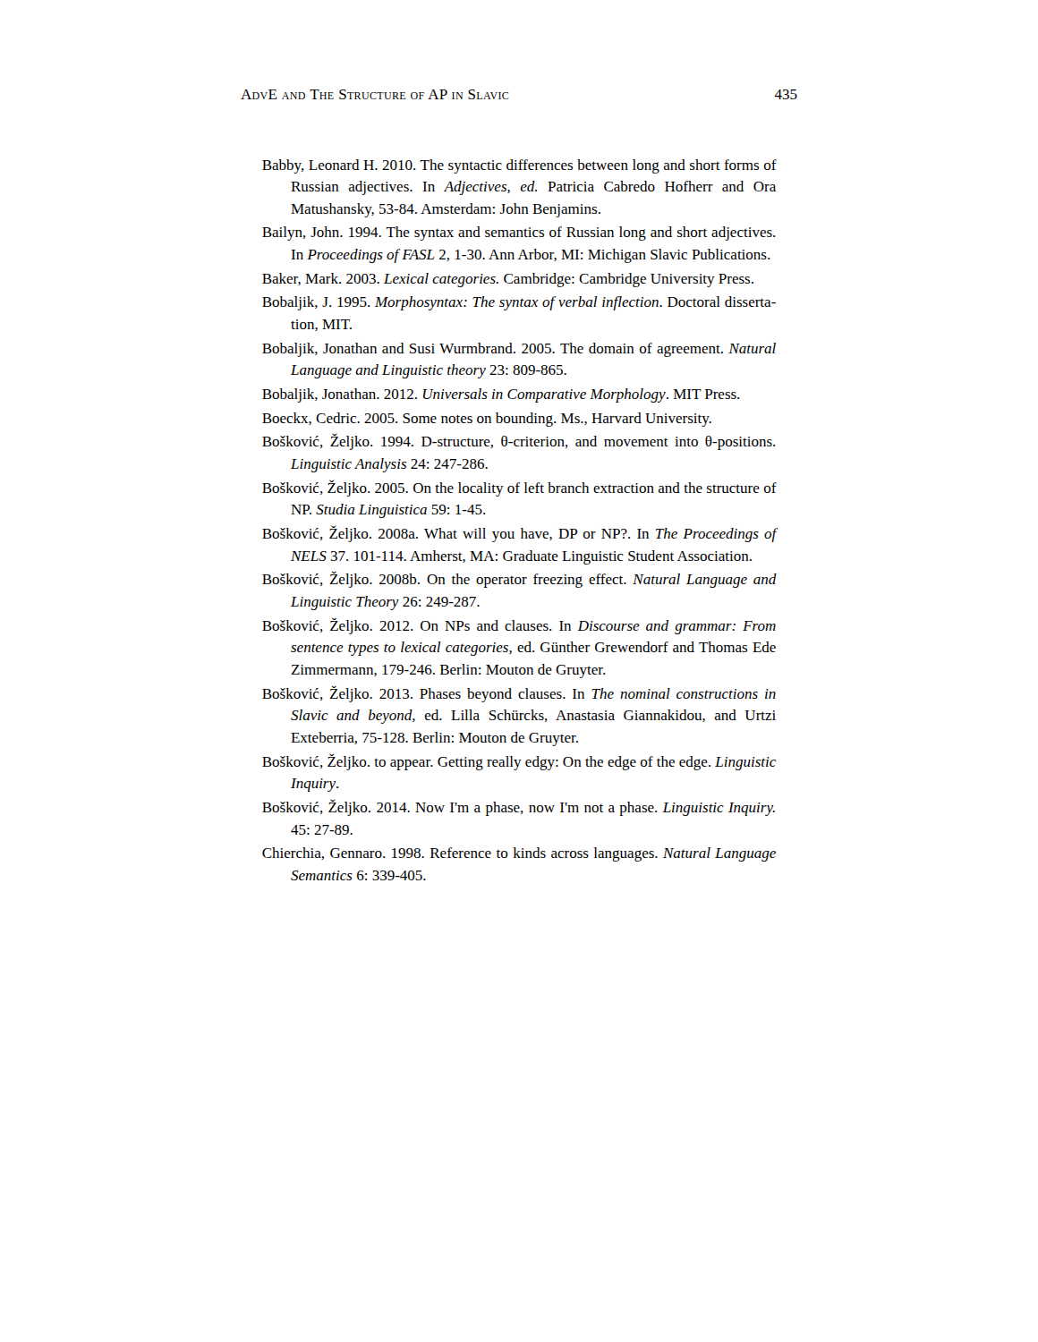AdvE and The Structure of AP in Slavic 435
Babby, Leonard H. 2010. The syntactic differences between long and short forms of Russian adjectives. In Adjectives, ed. Patricia Cabredo Hofherr and Ora Matushansky, 53-84. Amsterdam: John Benjamins.
Bailyn, John. 1994. The syntax and semantics of Russian long and short adjectives. In Proceedings of FASL 2, 1-30. Ann Arbor, MI: Michigan Slavic Publications.
Baker, Mark. 2003. Lexical categories. Cambridge: Cambridge University Press.
Bobaljik, J. 1995. Morphosyntax: The syntax of verbal inflection. Doctoral dissertation, MIT.
Bobaljik, Jonathan and Susi Wurmbrand. 2005. The domain of agreement. Natural Language and Linguistic theory 23: 809-865.
Bobaljik, Jonathan. 2012. Universals in Comparative Morphology. MIT Press.
Boeckx, Cedric. 2005. Some notes on bounding. Ms., Harvard University.
Bošković, Željko. 1994. D-structure, θ-criterion, and movement into θ-positions. Linguistic Analysis 24: 247-286.
Bošković, Željko. 2005. On the locality of left branch extraction and the structure of NP. Studia Linguistica 59: 1-45.
Bošković, Željko. 2008a. What will you have, DP or NP?. In The Proceedings of NELS 37. 101-114. Amherst, MA: Graduate Linguistic Student Association.
Bošković, Željko. 2008b. On the operator freezing effect. Natural Language and Linguistic Theory 26: 249-287.
Bošković, Željko. 2012. On NPs and clauses. In Discourse and grammar: From sentence types to lexical categories, ed. Günther Grewendorf and Thomas Ede Zimmermann, 179-246. Berlin: Mouton de Gruyter.
Bošković, Željko. 2013. Phases beyond clauses. In The nominal constructions in Slavic and beyond, ed. Lilla Schürcks, Anastasia Giannakidou, and Urtzi Exteberria, 75-128. Berlin: Mouton de Gruyter.
Bošković, Željko. to appear. Getting really edgy: On the edge of the edge. Linguistic Inquiry.
Bošković, Željko. 2014. Now I'm a phase, now I'm not a phase. Linguistic Inquiry. 45: 27-89.
Chierchia, Gennaro. 1998. Reference to kinds across languages. Natural Language Semantics 6: 339-405.